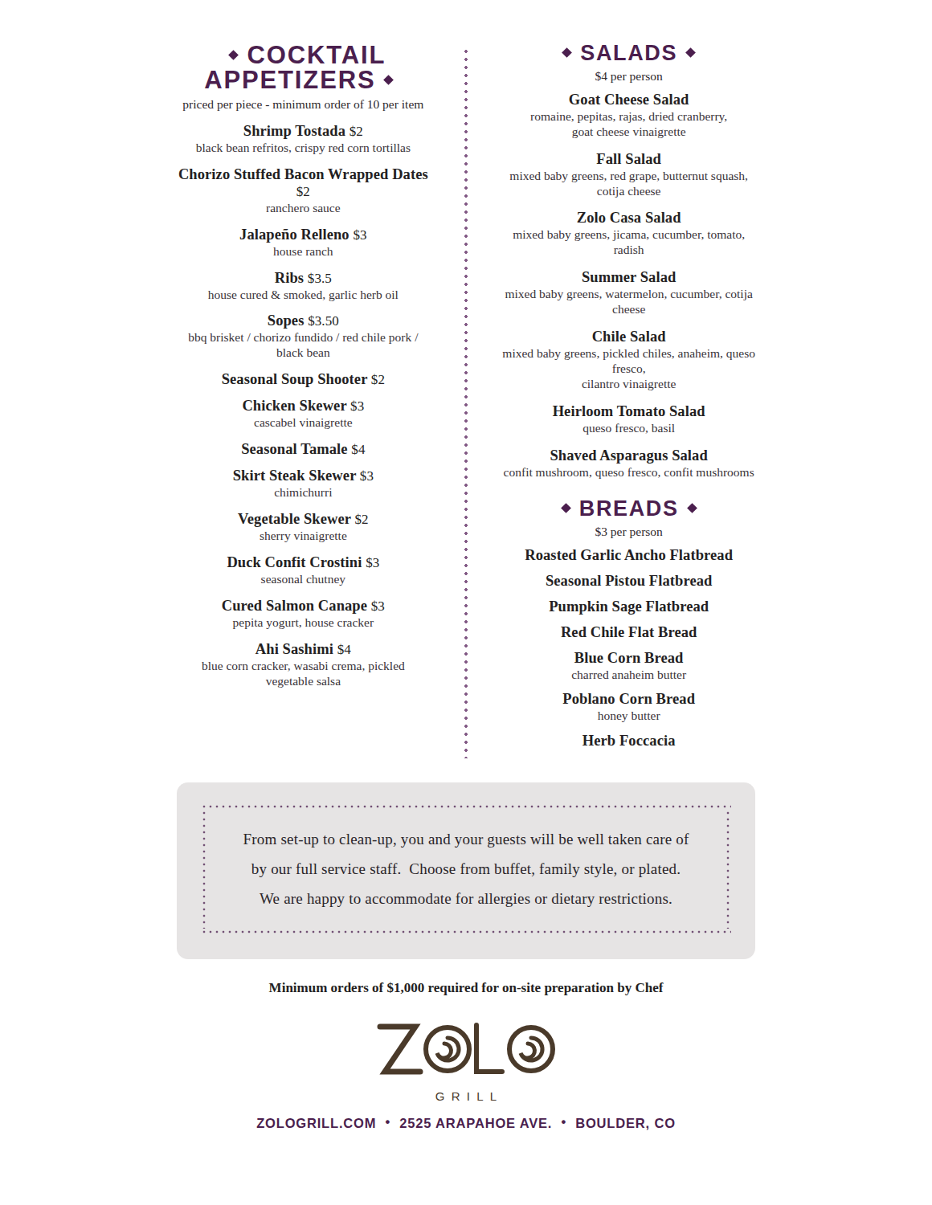Cocktail Appetizers
priced per piece - minimum order of 10 per item
Shrimp Tostada $2
black bean refritos, crispy red corn tortillas
Chorizo Stuffed Bacon Wrapped Dates $2
ranchero sauce
Jalapeño Relleno $3
house ranch
Ribs $3.5
house cured & smoked, garlic herb oil
Sopes $3.50
bbq brisket / chorizo fundido / red chile pork / black bean
Seasonal Soup Shooter $2
Chicken Skewer $3
cascabel vinaigrette
Seasonal Tamale $4
Skirt Steak Skewer $3
chimichurri
Vegetable Skewer $2
sherry vinaigrette
Duck Confit Crostini $3
seasonal chutney
Cured Salmon Canape $3
pepita yogurt, house cracker
Ahi Sashimi $4
blue corn cracker, wasabi crema, pickled vegetable salsa
Salads
$4 per person
Goat Cheese Salad
romaine, pepitas, rajas, dried cranberry,
goat cheese vinaigrette
Fall Salad
mixed baby greens, red grape, butternut squash,
cotija cheese
Zolo Casa Salad
mixed baby greens, jicama, cucumber, tomato, radish
Summer Salad
mixed baby greens, watermelon, cucumber, cotija cheese
Chile Salad
mixed baby greens, pickled chiles, anaheim, queso fresco,
cilantro vinaigrette
Heirloom Tomato Salad
queso fresco, basil
Shaved Asparagus Salad
confit mushroom, queso fresco, confit mushrooms
Breads
$3 per person
Roasted Garlic Ancho Flatbread
Seasonal Pistou Flatbread
Pumpkin Sage Flatbread
Red Chile Flat Bread
Blue Corn Bread
charred anaheim butter
Poblano Corn Bread
honey butter
Herb Foccacia
From set-up to clean-up, you and your guests will be well taken care of
by our full service staff. Choose from buffet, family style, or plated.
We are happy to accommodate for allergies or dietary restrictions.
Minimum orders of $1,000 required for on-site preparation by Chef
GRILL
ZOLOGRILL.COM • 2525 ARAPAHOE AVE. • BOULDER, CO